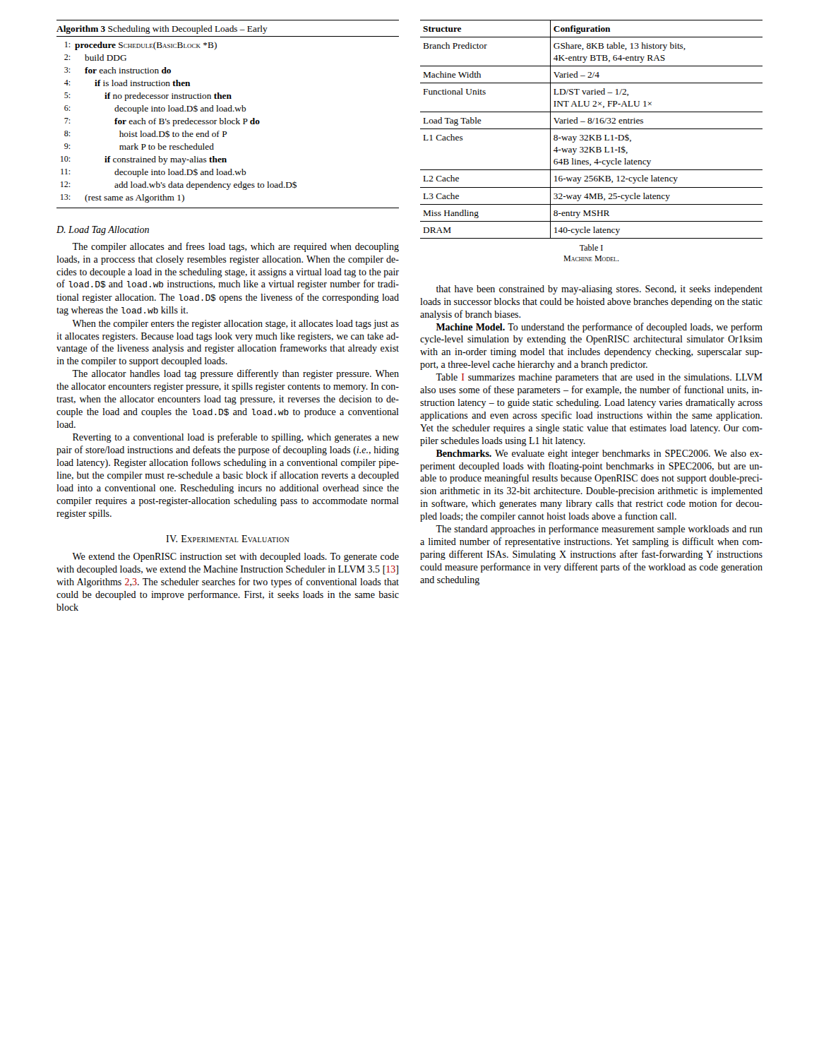Algorithm 3 Scheduling with Decoupled Loads – Early
procedure Schedule(BasicBlock *B)
build DDG
for each instruction do
if is load instruction then
if no predecessor instruction then
decouple into load.D$ and load.wb
for each of B's predecessor block P do
hoist load.D$ to the end of P
mark P to be rescheduled
if constrained by may-alias then
decouple into load.D$ and load.wb
add load.wb's data dependency edges to load.D$
(rest same as Algorithm 1)
D. Load Tag Allocation
The compiler allocates and frees load tags, which are required when decoupling loads, in a proccess that closely resembles register allocation. When the compiler decides to decouple a load in the scheduling stage, it assigns a virtual load tag to the pair of load.D$ and load.wb instructions, much like a virtual register number for traditional register allocation. The load.D$ opens the liveness of the corresponding load tag whereas the load.wb kills it.
When the compiler enters the register allocation stage, it allocates load tags just as it allocates registers. Because load tags look very much like registers, we can take advantage of the liveness analysis and register allocation frameworks that already exist in the compiler to support decoupled loads.
The allocator handles load tag pressure differently than register pressure. When the allocator encounters register pressure, it spills register contents to memory. In contrast, when the allocator encounters load tag pressure, it reverses the decision to decouple the load and couples the load.D$ and load.wb to produce a conventional load.
Reverting to a conventional load is preferable to spilling, which generates a new pair of store/load instructions and defeats the purpose of decoupling loads (i.e., hiding load latency). Register allocation follows scheduling in a conventional compiler pipeline, but the compiler must re-schedule a basic block if allocation reverts a decoupled load into a conventional one. Rescheduling incurs no additional overhead since the compiler requires a post-register-allocation scheduling pass to accommodate normal register spills.
IV. Experimental Evaluation
We extend the OpenRISC instruction set with decoupled loads. To generate code with decoupled loads, we extend the Machine Instruction Scheduler in LLVM 3.5 [13] with Algorithms 2,3. The scheduler searches for two types of conventional loads that could be decoupled to improve performance. First, it seeks loads in the same basic block
| Structure | Configuration |
| --- | --- |
| Branch Predictor | GShare, 8KB table, 13 history bits, 4K-entry BTB, 64-entry RAS |
| Machine Width | Varied – 2/4 |
| Functional Units | LD/ST varied – 1/2, INT ALU 2×, FP-ALU 1× |
| Load Tag Table | Varied – 8/16/32 entries |
| L1 Caches | 8-way 32KB L1-D$, 4-way 32KB L1-I$, 64B lines, 4-cycle latency |
| L2 Cache | 16-way 256KB, 12-cycle latency |
| L3 Cache | 32-way 4MB, 25-cycle latency |
| Miss Handling | 8-entry MSHR |
| DRAM | 140-cycle latency |
Table I
Machine Model.
that have been constrained by may-aliasing stores. Second, it seeks independent loads in successor blocks that could be hoisted above branches depending on the static analysis of branch biases.
Machine Model. To understand the performance of decoupled loads, we perform cycle-level simulation by extending the OpenRISC architectural simulator Or1ksim with an in-order timing model that includes dependency checking, superscalar support, a three-level cache hierarchy and a branch predictor.
Table I summarizes machine parameters that are used in the simulations. LLVM also uses some of these parameters – for example, the number of functional units, instruction latency – to guide static scheduling. Load latency varies dramatically across applications and even across specific load instructions within the same application. Yet the scheduler requires a single static value that estimates load latency. Our compiler schedules loads using L1 hit latency.
Benchmarks. We evaluate eight integer benchmarks in SPEC2006. We also experiment decoupled loads with floating-point benchmarks in SPEC2006, but are unable to produce meaningful results because OpenRISC does not support double-precision arithmetic in its 32-bit architecture. Double-precision arithmetic is implemented in software, which generates many library calls that restrict code motion for decoupled loads; the compiler cannot hoist loads above a function call.
The standard approaches in performance measurement sample workloads and run a limited number of representative instructions. Yet sampling is difficult when comparing different ISAs. Simulating X instructions after fast-forwarding Y instructions could measure performance in very different parts of the workload as code generation and scheduling